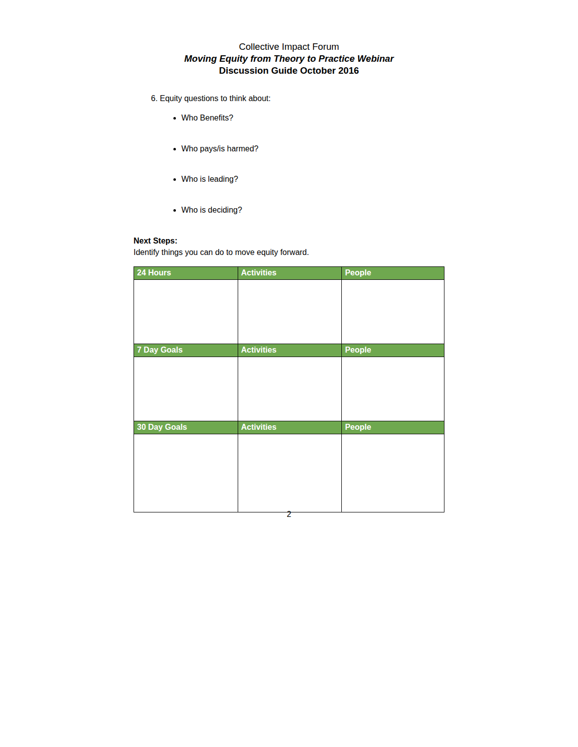Collective Impact Forum
Moving Equity from Theory to Practice Webinar
Discussion Guide October 2016
Equity questions to think about:
Who Benefits?
Who pays/is harmed?
Who is leading?
Who is deciding?
Next Steps:
Identify things you can do to move equity forward.
| 24 Hours | Activities | People |
| --- | --- | --- |
| 7 Day Goals | Activities | People |
| 30 Day Goals | Activities | People |
2